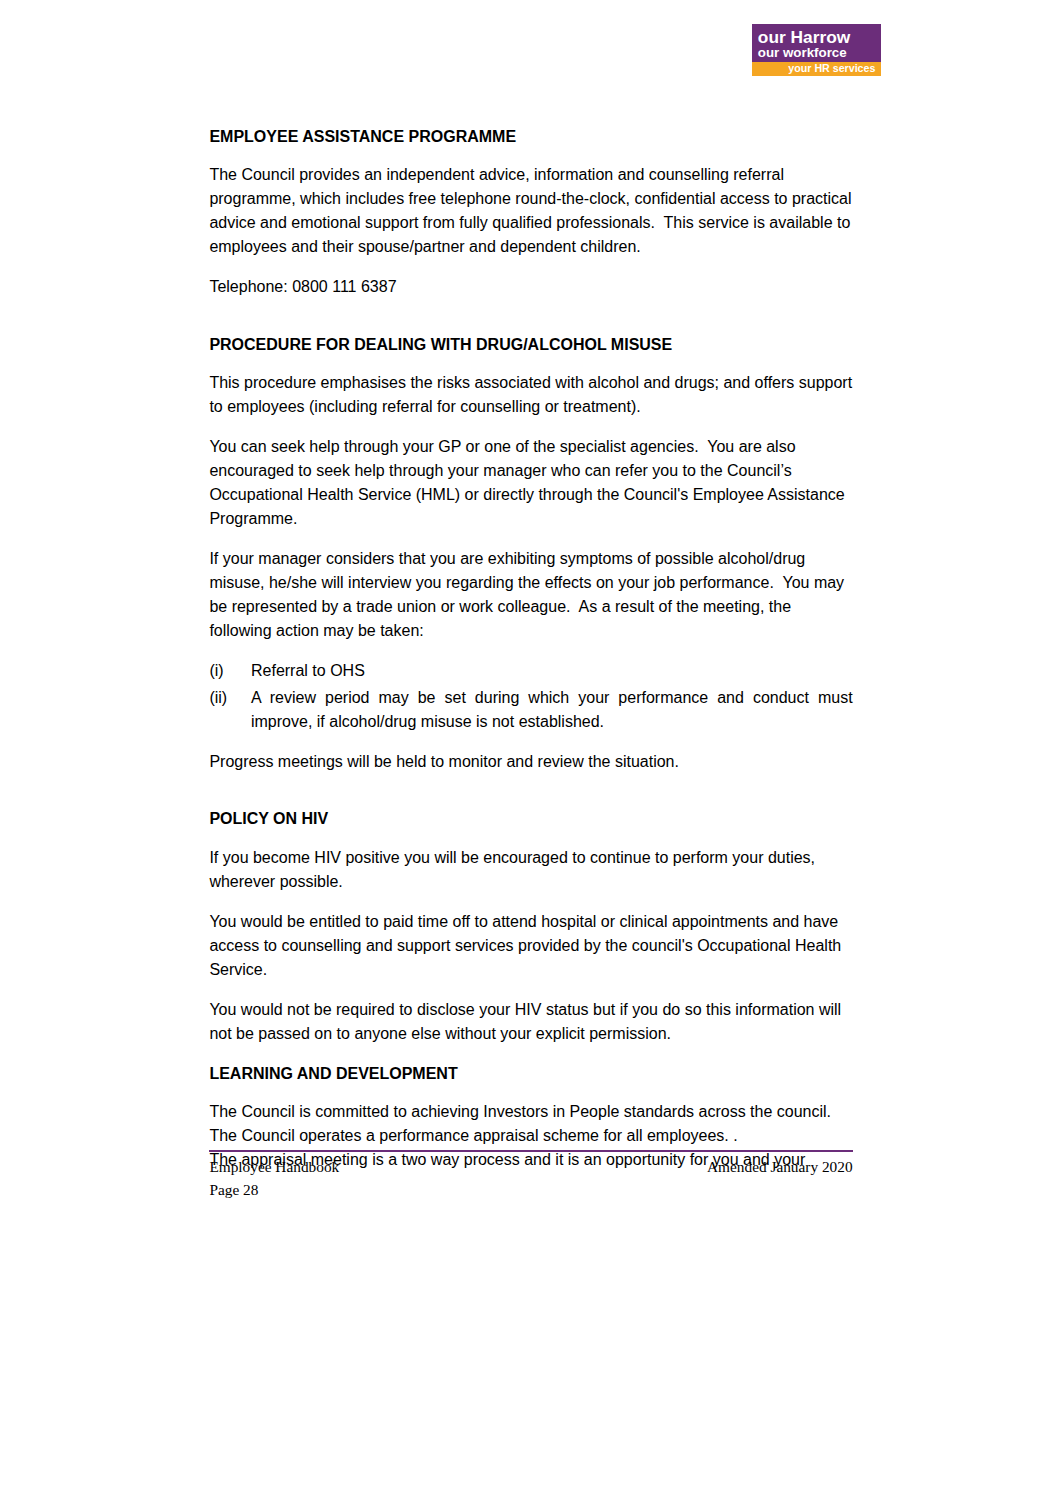our Harrow
our workforce
your HR services
Employee Assistance Programme
The Council provides an independent advice, information and counselling referral programme, which includes free telephone round-the-clock, confidential access to practical advice and emotional support from fully qualified professionals. This service is available to employees and their spouse/partner and dependent children.
Telephone: 0800 111 6387
Procedure for Dealing with Drug/Alcohol Misuse
This procedure emphasises the risks associated with alcohol and drugs; and offers support to employees (including referral for counselling or treatment).
You can seek help through your GP or one of the specialist agencies. You are also encouraged to seek help through your manager who can refer you to the Council’s Occupational Health Service (HML) or directly through the Council's Employee Assistance Programme.
If your manager considers that you are exhibiting symptoms of possible alcohol/drug misuse, he/she will interview you regarding the effects on your job performance. You may be represented by a trade union or work colleague. As a result of the meeting, the following action may be taken:
(i) Referral to OHS
(ii) A review period may be set during which your performance and conduct must improve, if alcohol/drug misuse is not established.
Progress meetings will be held to monitor and review the situation.
Policy on HIV
If you become HIV positive you will be encouraged to continue to perform your duties, wherever possible.
You would be entitled to paid time off to attend hospital or clinical appointments and have access to counselling and support services provided by the council's Occupational Health Service.
You would not be required to disclose your HIV status but if you do so this information will not be passed on to anyone else without your explicit permission.
Learning and Development
The Council is committed to achieving Investors in People standards across the council. The Council operates a performance appraisal scheme for all employees. .
The appraisal meeting is a two way process and it is an opportunity for you and your
Employee Handbook
Page 28
Amended January 2020